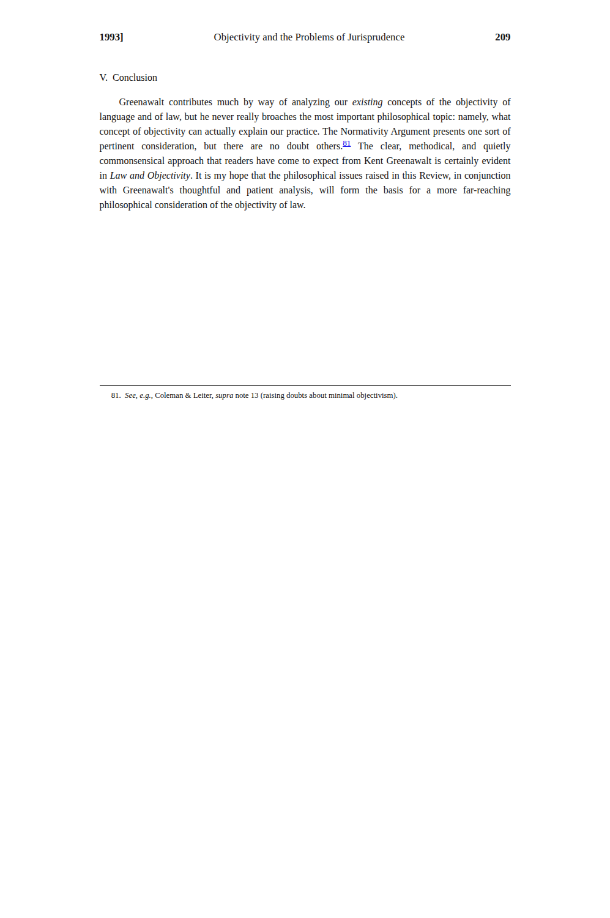1993] Objectivity and the Problems of Jurisprudence 209
V. Conclusion
Greenawalt contributes much by way of analyzing our existing concepts of the objectivity of language and of law, but he never really broaches the most important philosophical topic: namely, what concept of objectivity can actually explain our practice. The Normativity Argument presents one sort of pertinent consideration, but there are no doubt others.81 The clear, methodical, and quietly commonsensical approach that readers have come to expect from Kent Greenawalt is certainly evident in Law and Objectivity. It is my hope that the philosophical issues raised in this Review, in conjunction with Greenawalt's thoughtful and patient analysis, will form the basis for a more far-reaching philosophical consideration of the objectivity of law.
81. See, e.g., Coleman & Leiter, supra note 13 (raising doubts about minimal objectivism).